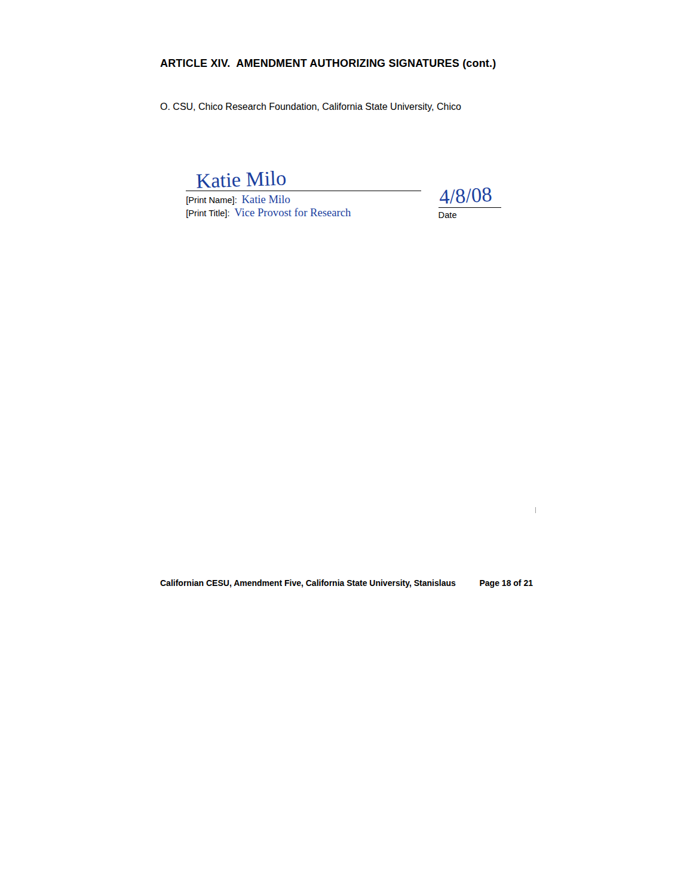ARTICLE XIV. AMENDMENT AUTHORIZING SIGNATURES (cont.)
O. CSU, Chico Research Foundation, California State University, Chico
Katie Milo
[Print Name]: Katie Milo
[Print Title]: Vice Provost for Research
4/8/08
Date
Californian CESU, Amendment Five, California State University, Stanislaus
Page 18 of 21